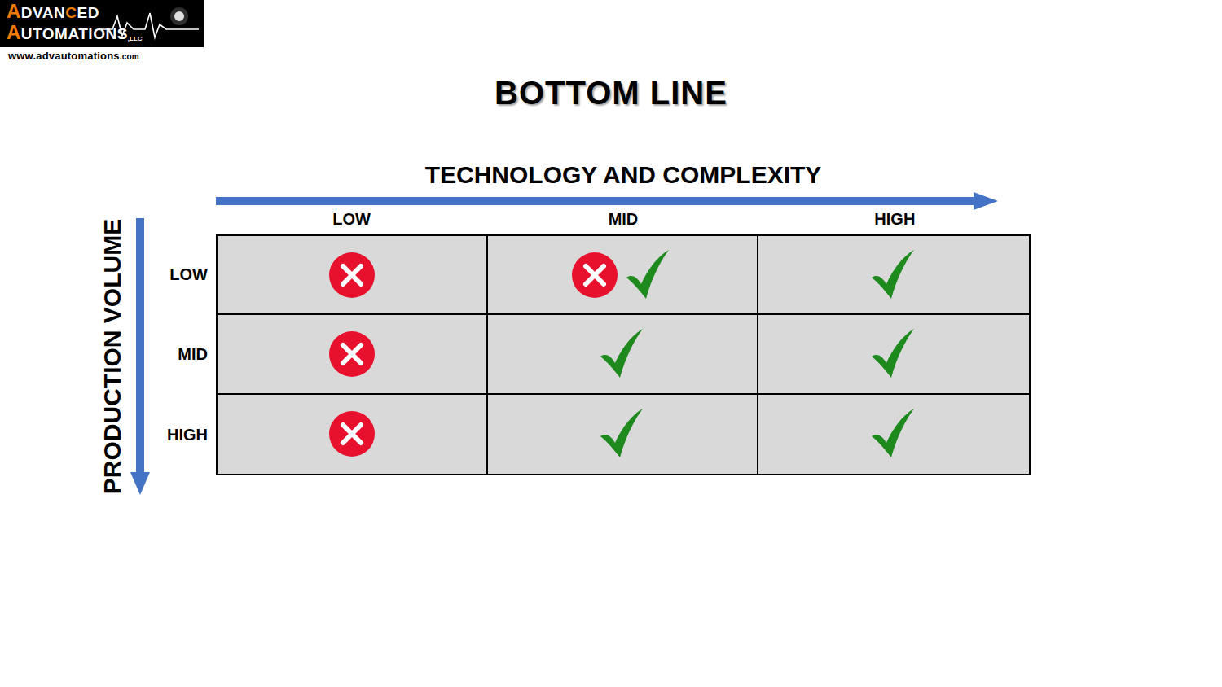ADVANCED
AUTOMATIONS,LLC
www.advautomations.com
BOTTOM LINE
TECHNOLOGY AND COMPLEXITY
PRODUCTION VOLUME
LOW
MID
HIGH
LOW
MID
HIGH
Matrix summary. Low production volume: low technology and complexity is not suitable; mid technology and complexity is both not suitable and suitable; high technology and complexity is suitable. Mid production volume: low is not suitable; mid is suitable; high is suitable. High production volume: low is not suitable; mid is suitable; high is suitable.